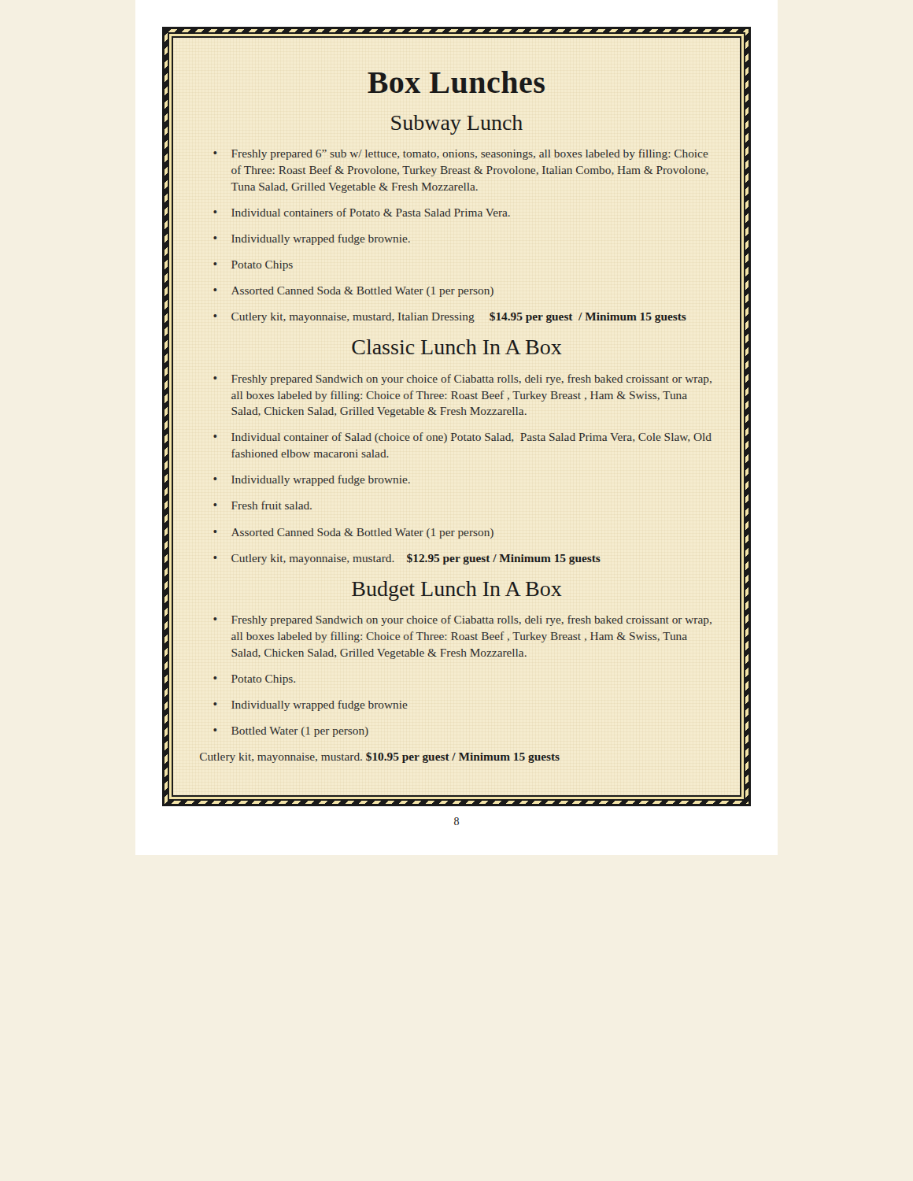Box Lunches
Subway Lunch
Freshly prepared 6” sub w/ lettuce, tomato, onions, seasonings, all boxes labeled by filling: Choice of Three: Roast Beef & Provolone, Turkey Breast & Provolone, Italian Combo, Ham & Provolone, Tuna Salad, Grilled Vegetable & Fresh Mozzarella.
Individual containers of Potato & Pasta Salad Prima Vera.
Individually wrapped fudge brownie.
Potato Chips
Assorted Canned Soda & Bottled Water (1 per person)
Cutlery kit, mayonnaise, mustard, Italian Dressing $14.95 per guest / Minimum 15 guests
Classic Lunch In A Box
Freshly prepared Sandwich on your choice of Ciabatta rolls, deli rye, fresh baked croissant or wrap, all boxes labeled by filling: Choice of Three: Roast Beef , Turkey Breast , Ham & Swiss, Tuna Salad, Chicken Salad, Grilled Vegetable & Fresh Mozzarella.
Individual container of Salad (choice of one) Potato Salad, Pasta Salad Prima Vera, Cole Slaw, Old fashioned elbow macaroni salad.
Individually wrapped fudge brownie.
Fresh fruit salad.
Assorted Canned Soda & Bottled Water (1 per person)
Cutlery kit, mayonnaise, mustard. $12.95 per guest / Minimum 15 guests
Budget Lunch In A Box
Freshly prepared Sandwich on your choice of Ciabatta rolls, deli rye, fresh baked croissant or wrap, all boxes labeled by filling: Choice of Three: Roast Beef , Turkey Breast , Ham & Swiss, Tuna Salad, Chicken Salad, Grilled Vegetable & Fresh Mozzarella.
Potato Chips.
Individually wrapped fudge brownie
Bottled Water (1 per person)
Cutlery kit, mayonnaise, mustard. $10.95 per guest / Minimum 15 guests
8